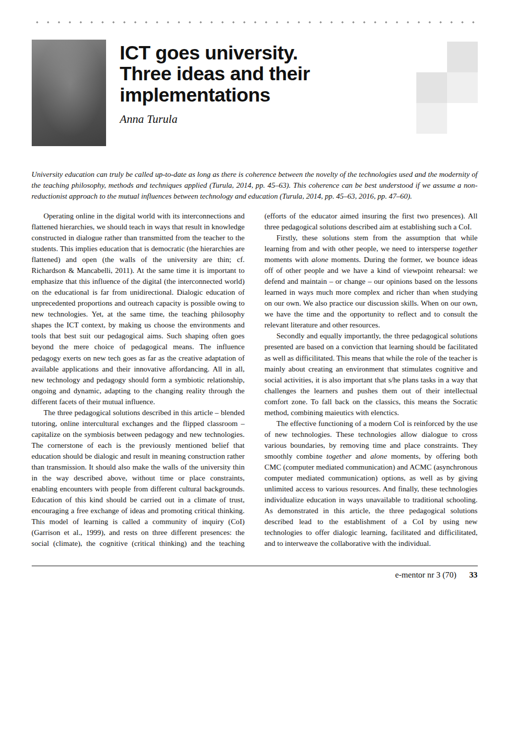ICT goes university.
Three ideas and their
implementations
Anna Turula
University education can truly be called up-to-date as long as there is coherence between the novelty of the technologies used and the modernity of the teaching philosophy, methods and techniques applied (Turula, 2014, pp. 45–63). This coherence can be best understood if we assume a non-reductionist approach to the mutual influences between technology and education (Turula, 2014, pp. 45–63, 2016, pp. 47–60).
Operating online in the digital world with its interconnections and flattened hierarchies, we should teach in ways that result in knowledge constructed in dialogue rather than transmitted from the teacher to the students. This implies education that is democratic (the hierarchies are flattened) and open (the walls of the university are thin; cf. Richardson & Mancabelli, 2011). At the same time it is important to emphasize that this influence of the digital (the interconnected world) on the educational is far from unidirectional. Dialogic education of unprecedented proportions and outreach capacity is possible owing to new technologies. Yet, at the same time, the teaching philosophy shapes the ICT context, by making us choose the environments and tools that best suit our pedagogical aims. Such shaping often goes beyond the mere choice of pedagogical means. The influence pedagogy exerts on new tech goes as far as the creative adaptation of available applications and their innovative affordancing. All in all, new technology and pedagogy should form a symbiotic relationship, ongoing and dynamic, adapting to the changing reality through the different facets of their mutual influence.
The three pedagogical solutions described in this article – blended tutoring, online intercultural exchanges and the flipped classroom – capitalize on the symbiosis between pedagogy and new technologies. The cornerstone of each is the previously mentioned belief that education should be dialogic and result in meaning construction rather than transmission. It should also make the walls of the university thin in the way described above, without time or place constraints, enabling encounters with people from different cultural backgrounds. Education of this kind should be carried out in a climate of trust, encouraging a free exchange of ideas and promoting critical thinking. This model of learning is called a community of inquiry (CoI) (Garrison et al., 1999), and rests on three different presences: the social (climate), the cognitive (critical thinking) and the teaching (efforts of the educator aimed insuring the first two presences). All three pedagogical solutions described aim at establishing such a CoI.
Firstly, these solutions stem from the assumption that while learning from and with other people, we need to intersperse together moments with alone moments. During the former, we bounce ideas off of other people and we have a kind of viewpoint rehearsal: we defend and maintain – or change – our opinions based on the lessons learned in ways much more complex and richer than when studying on our own. We also practice our discussion skills. When on our own, we have the time and the opportunity to reflect and to consult the relevant literature and other resources.
Secondly and equally importantly, the three pedagogical solutions presented are based on a conviction that learning should be facilitated as well as difficilitated. This means that while the role of the teacher is mainly about creating an environment that stimulates cognitive and social activities, it is also important that s/he plans tasks in a way that challenges the learners and pushes them out of their intellectual comfort zone. To fall back on the classics, this means the Socratic method, combining maieutics with elenctics.
The effective functioning of a modern CoI is reinforced by the use of new technologies. These technologies allow dialogue to cross various boundaries, by removing time and place constraints. They smoothly combine together and alone moments, by offering both CMC (computer mediated communication) and ACMC (asynchronous computer mediated communication) options, as well as by giving unlimited access to various resources. And finally, these technologies individualize education in ways unavailable to traditional schooling. As demonstrated in this article, the three pedagogical solutions described lead to the establishment of a CoI by using new technologies to offer dialogic learning, facilitated and difficilitated, and to interweave the collaborative with the individual.
e-mentor nr 3 (70) 33